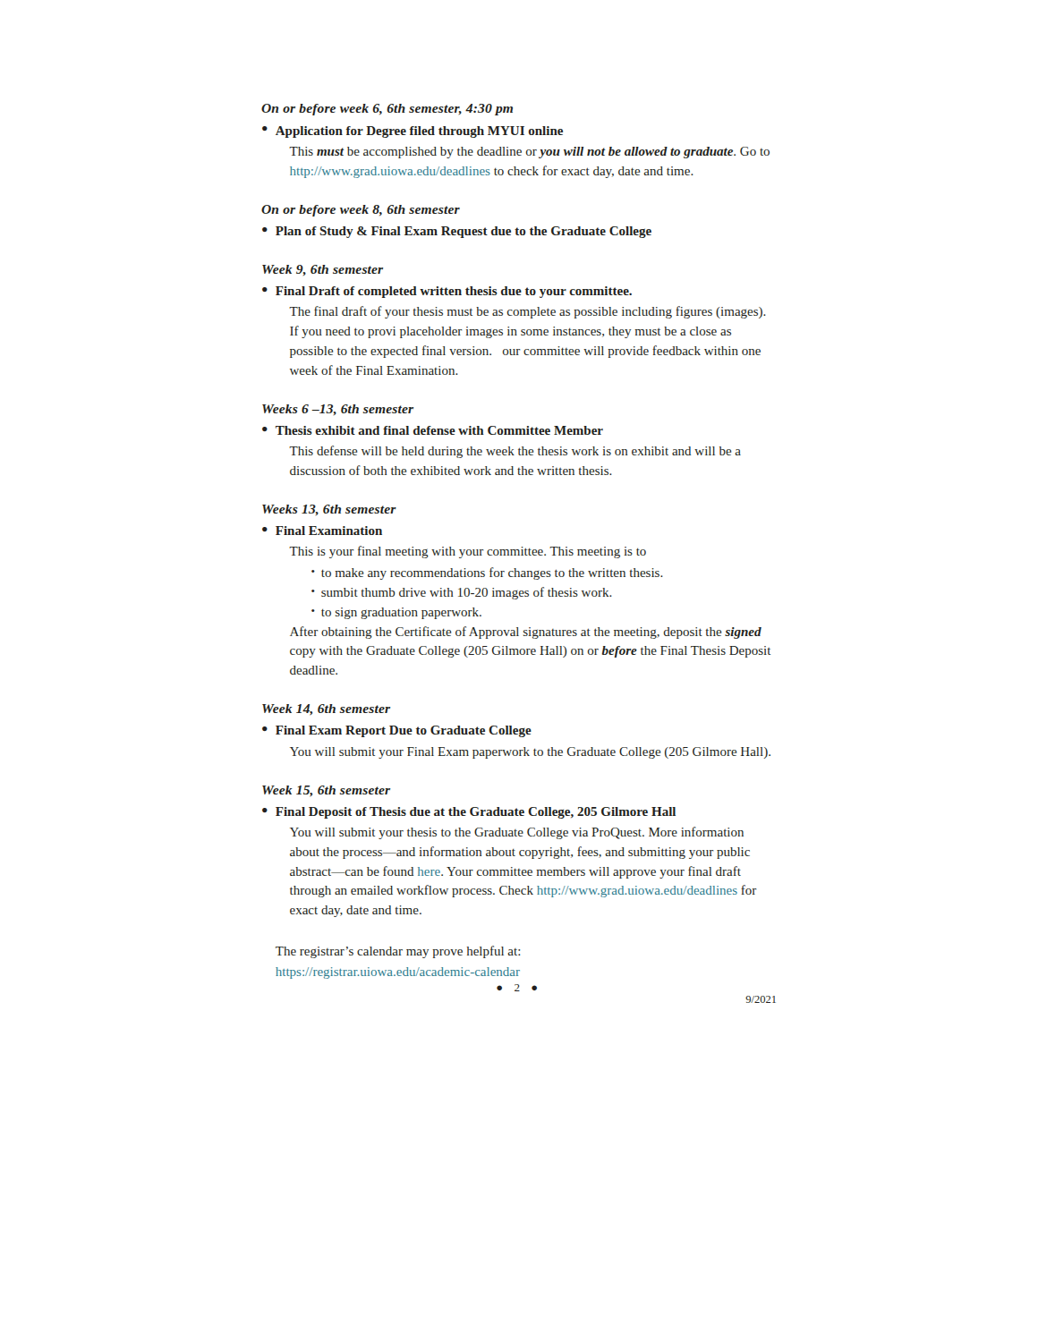On or before week 6, 6th semester, 4:30 pm
Application for Degree filed through MYUI online
This must be accomplished by the deadline or you will not be allowed to graduate. Go to http://www.grad.uiowa.edu/deadlines to check for exact day, date and time.
On or before week 8, 6th semester
Plan of Study & Final Exam Request due to the Graduate College
Week 9, 6th semester
Final Draft of completed written thesis due to your committee.
The final draft of your thesis must be as complete as possible including figures (images). If you need to provi placeholder images in some instances, they must be a close as possible to the expected final version. our committee will provide feedback within one week of the Final Examination.
Weeks 6 –13, 6th semester
Thesis exhibit and final defense with Committee Member
This defense will be held during the week the thesis work is on exhibit and will be a discussion of both the exhibited work and the written thesis.
Weeks 13, 6th semester
Final Examination
This is your final meeting with your committee. This meeting is to
to make any recommendations for changes to the written thesis.
sumbit thumb drive with 10-20 images of thesis work.
to sign graduation paperwork.
After obtaining the Certificate of Approval signatures at the meeting, deposit the signed copy with the Graduate College (205 Gilmore Hall) on or before the Final Thesis Deposit deadline.
Week 14, 6th semester
Final Exam Report Due to Graduate College
You will submit your Final Exam paperwork to the Graduate College (205 Gilmore Hall).
Week 15, 6th semseter
Final Deposit of Thesis due at the Graduate College, 205 Gilmore Hall
You will submit your thesis to the Graduate College via ProQuest. More information about the process—and information about copyright, fees, and submitting your public abstract—can be found here. Your committee members will approve your final draft through an emailed workflow process. Check http://www.grad.uiowa.edu/deadlines for exact day, date and time.
The registrar’s calendar may prove helpful at:
https://registrar.uiowa.edu/academic-calendar
● 2 ●
9/2021